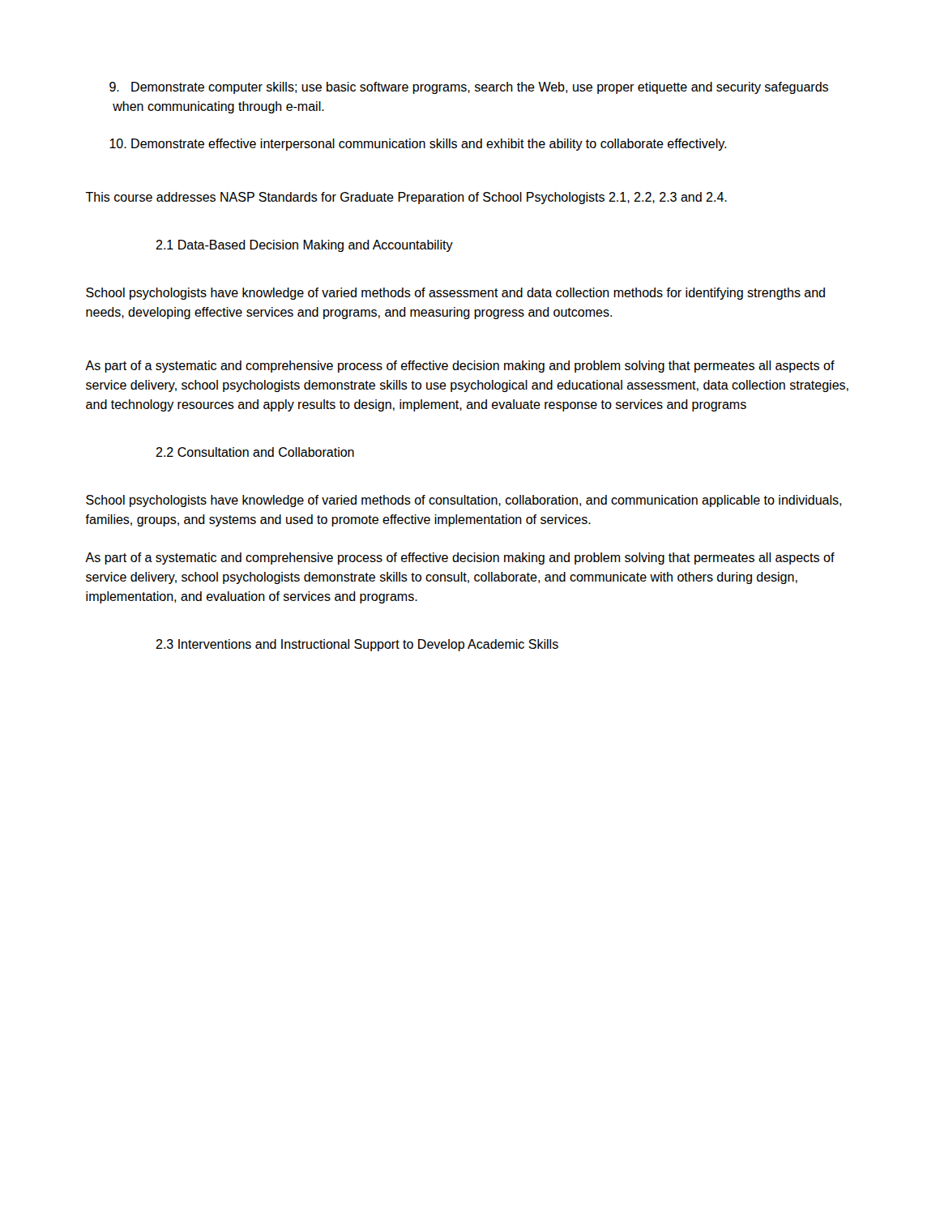9. Demonstrate computer skills; use basic software programs, search the Web, use proper etiquette and security safeguards when communicating through e-mail.
10. Demonstrate effective interpersonal communication skills and exhibit the ability to collaborate effectively.
This course addresses NASP Standards for Graduate Preparation of School Psychologists 2.1, 2.2, 2.3 and 2.4.
2.1 Data-Based Decision Making and Accountability
School psychologists have knowledge of varied methods of assessment and data collection methods for identifying strengths and needs, developing effective services and programs, and measuring progress and outcomes.
As part of a systematic and comprehensive process of effective decision making and problem solving that permeates all aspects of service delivery, school psychologists demonstrate skills to use psychological and educational assessment, data collection strategies, and technology resources and apply results to design, implement, and evaluate response to services and programs
2.2 Consultation and Collaboration
School psychologists have knowledge of varied methods of consultation, collaboration, and communication applicable to individuals, families, groups, and systems and used to promote effective implementation of services.
As part of a systematic and comprehensive process of effective decision making and problem solving that permeates all aspects of service delivery, school psychologists demonstrate skills to consult, collaborate, and communicate with others during design, implementation, and evaluation of services and programs.
2.3 Interventions and Instructional Support to Develop Academic Skills